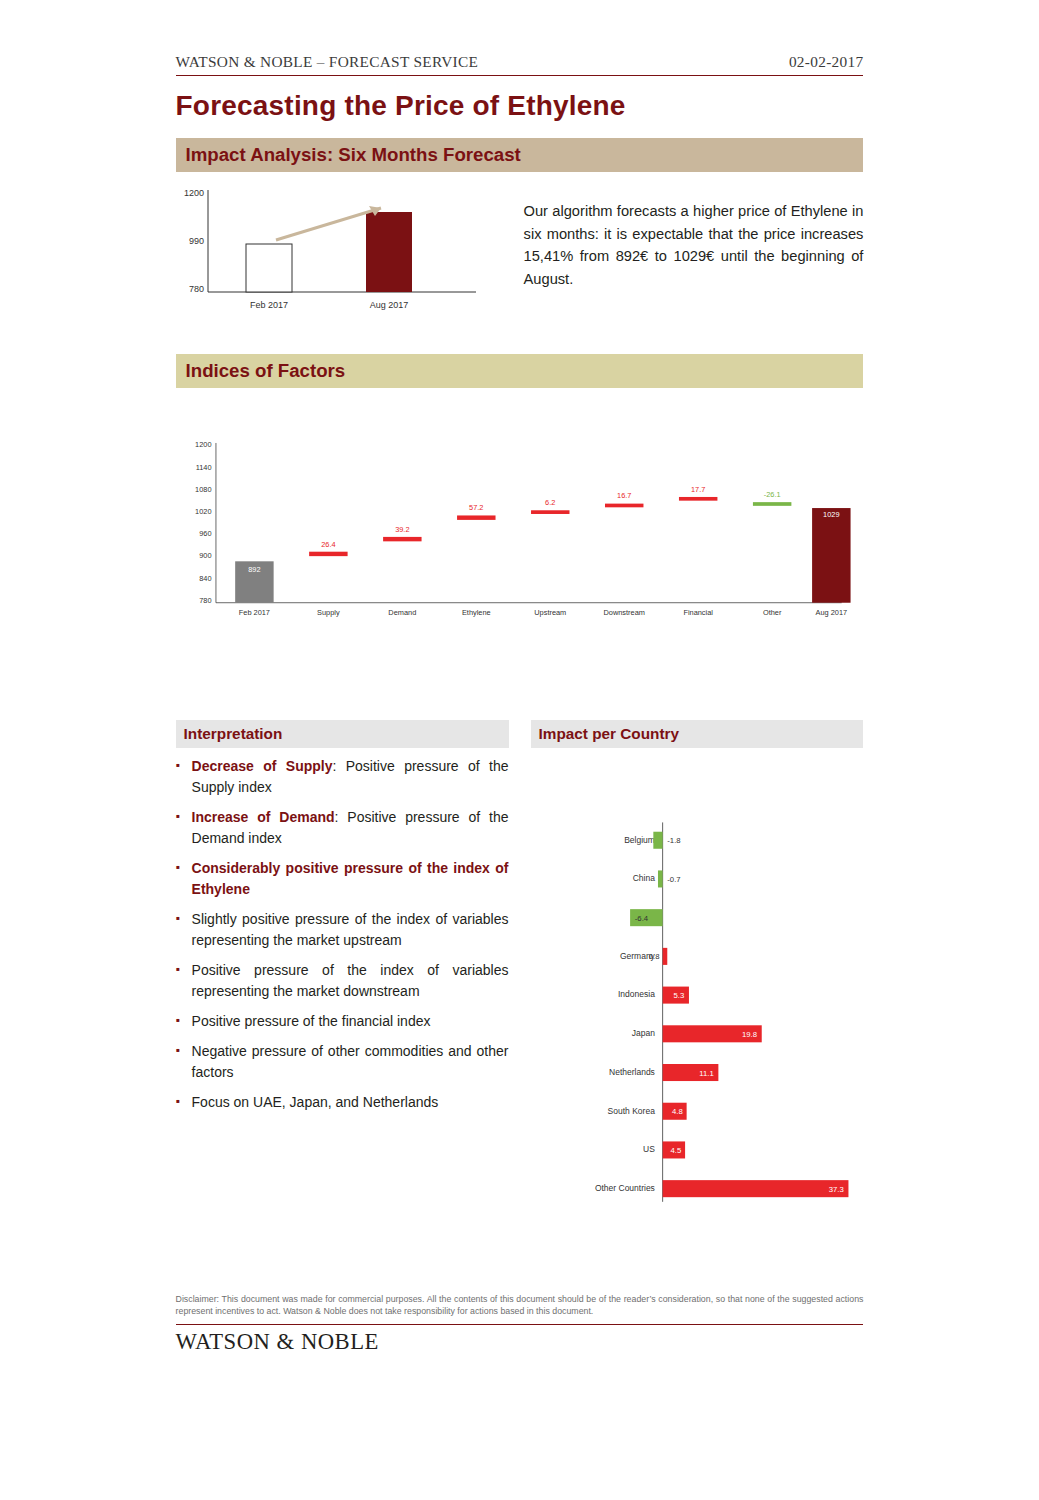WATSON & NOBLE – FORECAST SERVICE
02-02-2017
Forecasting the Price of Ethylene
Impact Analysis: Six Months Forecast
1200 990 780 Feb 2017 Aug 2017
Our algorithm forecasts a higher price of Ethylene in six months: it is expectable that the price increases 15,41% from 892€ to 1029€ until the beginning of August.
Indices of Factors
1200 1140 1080 1020 960 900 840 780 892 26.4 39.2 57.2 6.2 16.7 17.7 -26.1 1029 Feb 2017 Supply Demand Ethylene Upstream Downstream Financial Other Aug 2017
Interpretation
Decrease of Supply: Positive pressure of the Supply index
Increase of Demand: Positive pressure of the Demand index
Considerably positive pressure of the index of Ethylene
Slightly positive pressure of the index of variables representing the market upstream
Positive pressure of the index of variables representing the market downstream
Positive pressure of the financial index
Negative pressure of other commodities and other factors
Focus on UAE, Japan, and Netherlands
Impact per Country
Belgium -1.8 China -0.7 Euro -6.4 Germany 0.8 Indonesia 5.3 Japan 19.8 Netherlands 11.1 South Korea 4.8 US 4.5 Other Countries 37.3
Disclaimer: This document was made for commercial purposes. All the contents of this document should be of the reader’s consideration, so that none of the suggested actions represent incentives to act. Watson & Noble does not take responsibility for actions based in this document.
WATSON & NOBLE